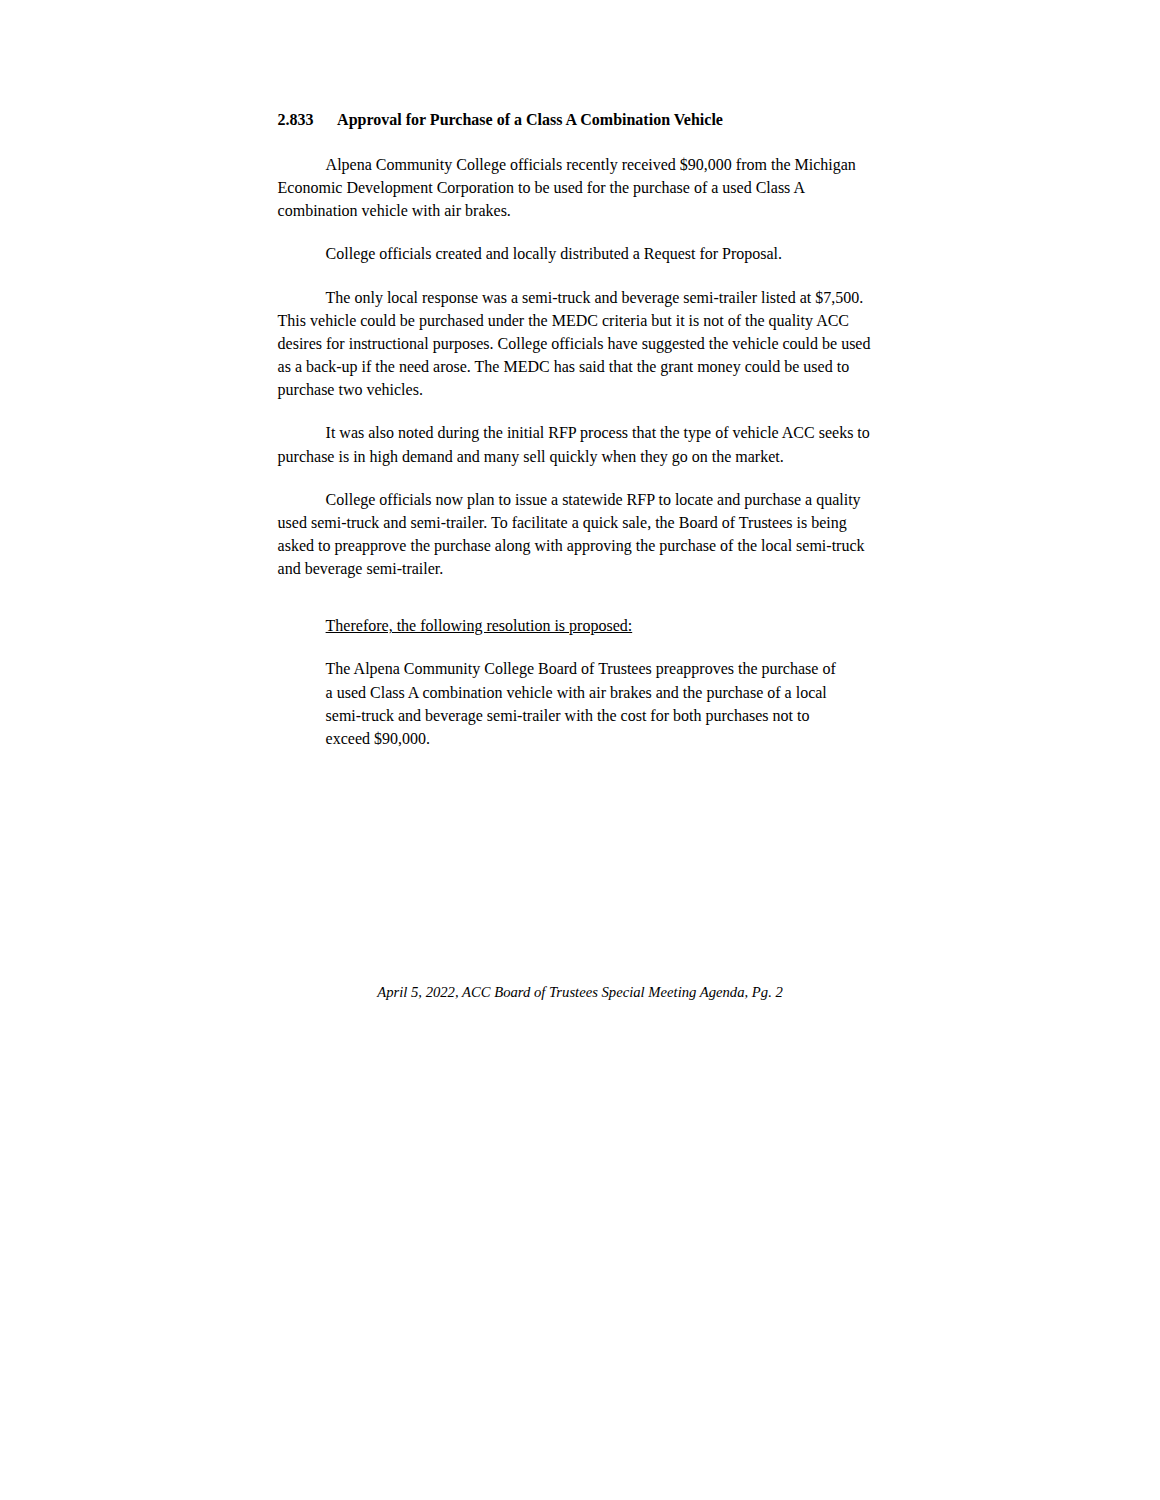2.833 Approval for Purchase of a Class A Combination Vehicle
Alpena Community College officials recently received $90,000 from the Michigan Economic Development Corporation to be used for the purchase of a used Class A combination vehicle with air brakes.
College officials created and locally distributed a Request for Proposal.
The only local response was a semi-truck and beverage semi-trailer listed at $7,500. This vehicle could be purchased under the MEDC criteria but it is not of the quality ACC desires for instructional purposes. College officials have suggested the vehicle could be used as a back-up if the need arose. The MEDC has said that the grant money could be used to purchase two vehicles.
It was also noted during the initial RFP process that the type of vehicle ACC seeks to purchase is in high demand and many sell quickly when they go on the market.
College officials now plan to issue a statewide RFP to locate and purchase a quality used semi-truck and semi-trailer. To facilitate a quick sale, the Board of Trustees is being asked to preapprove the purchase along with approving the purchase of the local semi-truck and beverage semi-trailer.
Therefore, the following resolution is proposed:
The Alpena Community College Board of Trustees preapproves the purchase of a used Class A combination vehicle with air brakes and the purchase of a local semi-truck and beverage semi-trailer with the cost for both purchases not to exceed $90,000.
April 5, 2022, ACC Board of Trustees Special Meeting Agenda, Pg. 2